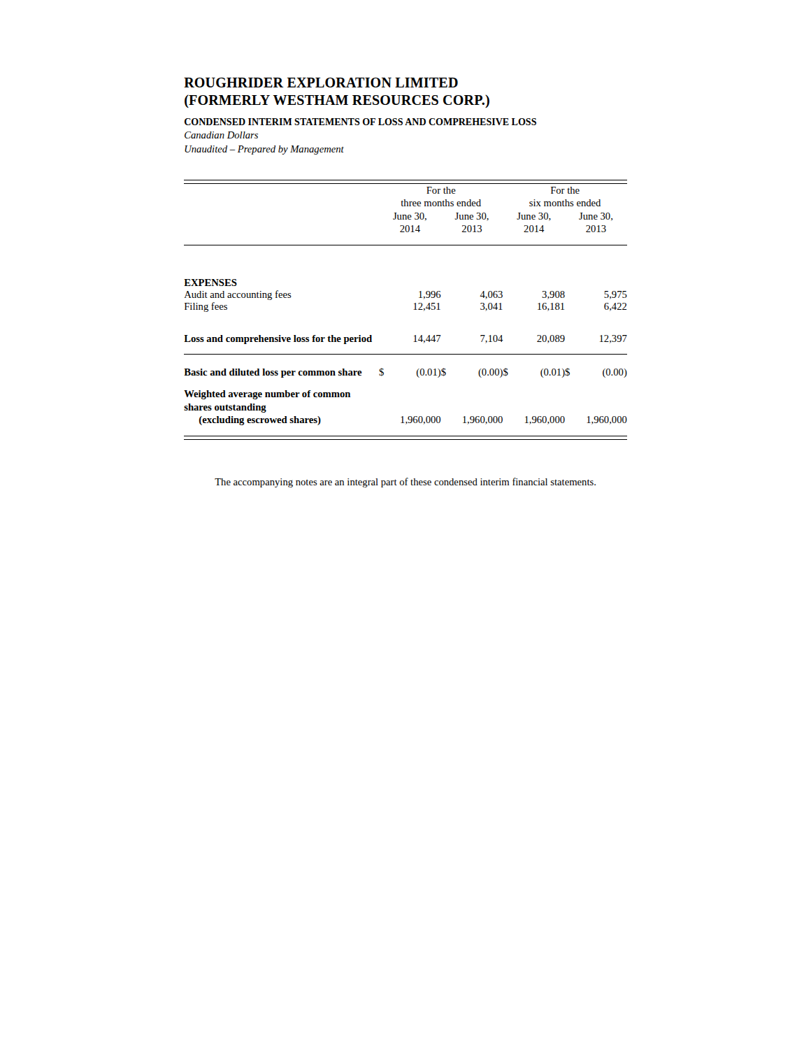ROUGHRIDER EXPLORATION LIMITED
(FORMERLY WESTHAM RESOURCES CORP.)
CONDENSED INTERIM STATEMENTS OF LOSS AND COMPREHESIVE LOSS
Canadian Dollars
Unaudited – Prepared by Management
| | For the three months ended | For the six months ended |
| | June 30, 2014 | June 30, 2013 | June 30, 2014 | June 30, 2013 |
| EXPENSES | |
| Audit and accounting fees | | 1,996 | | 4,063 | | 3,908 | | 5,975 |
| Filing fees | | 12,451 | | 3,041 | | 16,181 | | 6,422 |
| Loss and comprehensive loss for the period | | 14,447 | | 7,104 | | 20,089 | | 12,397 |
| Basic and diluted loss per common share | $ | (0.01) | $ | (0.00) | $ | (0.01) | $ | (0.00) |
| Weighted average number of common shares outstanding (excluding escrowed shares) | | 1,960,000 | | 1,960,000 | | 1,960,000 | | 1,960,000 |
The accompanying notes are an integral part of these condensed interim financial statements.